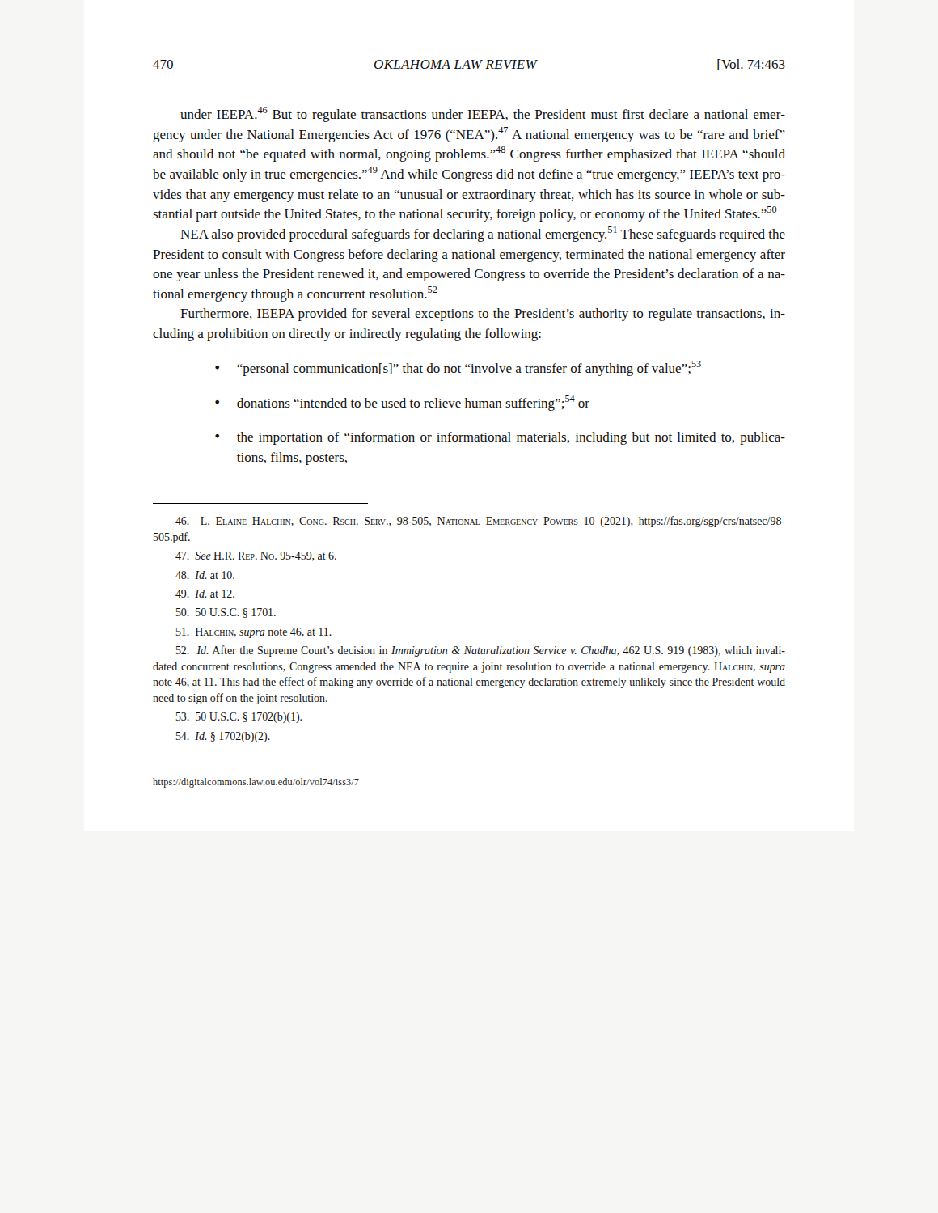470 Oklahoma Law Review [Vol. 74:463
under IEEPA.46 But to regulate transactions under IEEPA, the President must first declare a national emergency under the National Emergencies Act of 1976 (“NEA”).47 A national emergency was to be “rare and brief” and should not “be equated with normal, ongoing problems.”48 Congress further emphasized that IEEPA “should be available only in true emergencies.”49 And while Congress did not define a “true emergency,” IEEPA’s text provides that any emergency must relate to an “unusual or extraordinary threat, which has its source in whole or substantial part outside the United States, to the national security, foreign policy, or economy of the United States.”50
NEA also provided procedural safeguards for declaring a national emergency.51 These safeguards required the President to consult with Congress before declaring a national emergency, terminated the national emergency after one year unless the President renewed it, and empowered Congress to override the President’s declaration of a national emergency through a concurrent resolution.52
Furthermore, IEEPA provided for several exceptions to the President’s authority to regulate transactions, including a prohibition on directly or indirectly regulating the following:
“personal communication[s]” that do not “involve a transfer of anything of value”;53
donations “intended to be used to relieve human suffering”;54 or
the importation of “information or informational materials, including but not limited to, publications, films, posters,
L. Elaine Halchin, Cong. Rsch. Serv., 98-505, National Emergency Powers 10 (2021), https://fas.org/sgp/crs/natsec/98-505.pdf.
See H.R. Rep. No. 95-459, at 6.
Id. at 10.
Id. at 12.
50 U.S.C. § 1701.
Halchin, supra note 46, at 11.
Id. After the Supreme Court’s decision in Immigration & Naturalization Service v. Chadha, 462 U.S. 919 (1983), which invalidated concurrent resolutions, Congress amended the NEA to require a joint resolution to override a national emergency. Halchin, supra note 46, at 11. This had the effect of making any override of a national emergency declaration extremely unlikely since the President would need to sign off on the joint resolution.
50 U.S.C. § 1702(b)(1).
Id. § 1702(b)(2).
https://digitalcommons.law.ou.edu/olr/vol74/iss3/7